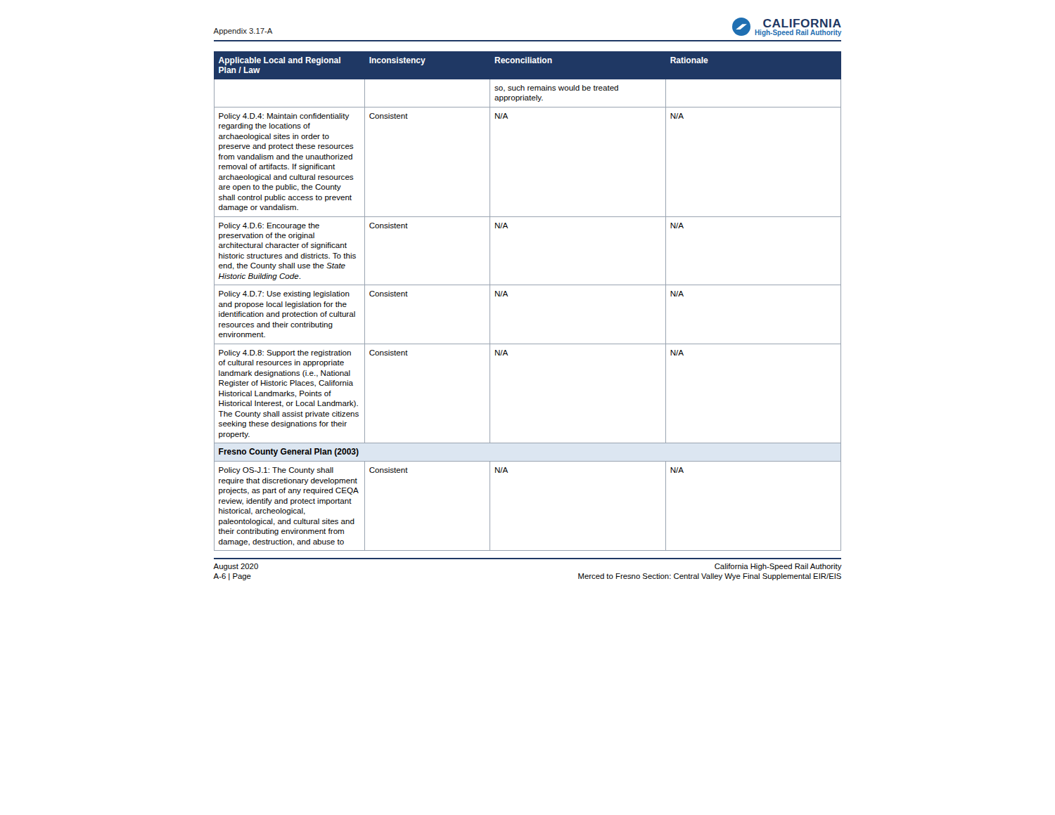Appendix 3.17-A
CALIFORNIA
High-Speed Rail Authority
| Applicable Local and Regional Plan / Law | Inconsistency | Reconciliation | Rationale |
| --- | --- | --- | --- |
| | | so, such remains would be treated appropriately. | |
| Policy 4.D.4: Maintain confidentiality regarding the locations of archaeological sites in order to preserve and protect these resources from vandalism and the unauthorized removal of artifacts. If significant archaeological and cultural resources are open to the public, the County shall control public access to prevent damage or vandalism. | Consistent | N/A | N/A |
| Policy 4.D.6: Encourage the preservation of the original architectural character of significant historic structures and districts. To this end, the County shall use the State Historic Building Code . | Consistent | N/A | N/A |
| Policy 4.D.7: Use existing legislation and propose local legislation for the identification and protection of cultural resources and their contributing environment. | Consistent | N/A | N/A |
| Policy 4.D.8: Support the registration of cultural resources in appropriate landmark designations (i.e., National Register of Historic Places, California Historical Landmarks, Points of Historical Interest, or Local Landmark). The County shall assist private citizens seeking these designations for their property. | Consistent | N/A | N/A |
| Fresno County General Plan (2003) |
| Policy OS-J.1: The County shall require that discretionary development projects, as part of any required CEQA review, identify and protect important historical, archeological, paleontological, and cultural sites and their contributing environment from damage, destruction, and abuse to | Consistent | N/A | N/A |
August 2020
California High-Speed Rail Authority
A-6 | Page
Merced to Fresno Section: Central Valley Wye Final Supplemental EIR/EIS